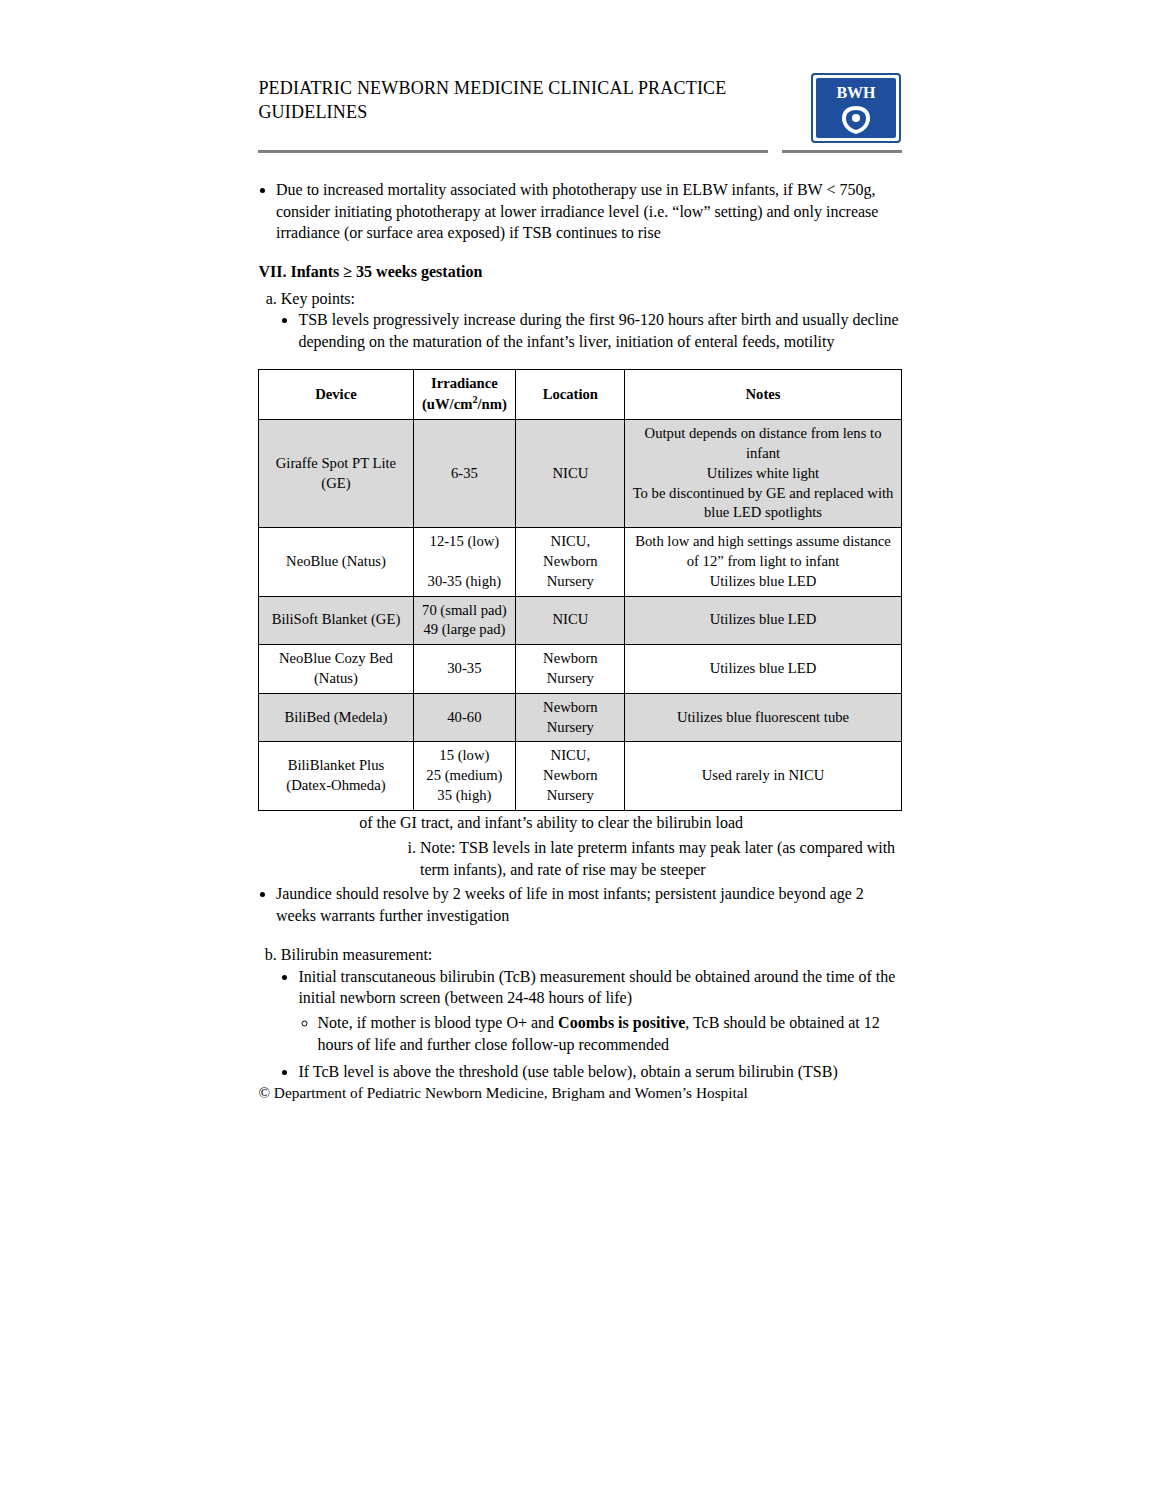PEDIATRIC NEWBORN MEDICINE CLINICAL PRACTICE GUIDELINES
BWH
Due to increased mortality associated with phototherapy use in ELBW infants, if BW < 750g, consider initiating phototherapy at lower irradiance level (i.e. “low” setting) and only increase irradiance (or surface area exposed) if TSB continues to rise
VII. Infants ≥ 35 weeks gestation
Key points:
TSB levels progressively increase during the first 96-120 hours after birth and usually decline depending on the maturation of the infant’s liver, initiation of enteral feeds, motility
| Device | Irradiance (uW/cm 2 /nm) | Location | Notes |
| --- | --- | --- | --- |
| Giraffe Spot PT Lite (GE) | 6-35 | NICU | Output depends on distance from lens to infant Utilizes white light To be discontinued by GE and replaced with blue LED spotlights |
| NeoBlue (Natus) | 12-15 (low) 30-35 (high) | NICU, Newborn Nursery | Both low and high settings assume distance of 12” from light to infant Utilizes blue LED |
| BiliSoft Blanket (GE) | 70 (small pad) 49 (large pad) | NICU | Utilizes blue LED |
| NeoBlue Cozy Bed (Natus) | 30-35 | Newborn Nursery | Utilizes blue LED |
| BiliBed (Medela) | 40-60 | Newborn Nursery | Utilizes blue fluorescent tube |
| BiliBlanket Plus (Datex-Ohmeda) | 15 (low) 25 (medium) 35 (high) | NICU, Newborn Nursery | Used rarely in NICU |
of the GI tract, and infant’s ability to clear the bilirubin load
Note: TSB levels in late preterm infants may peak later (as compared with term infants), and rate of rise may be steeper
Jaundice should resolve by 2 weeks of life in most infants; persistent jaundice beyond age 2 weeks warrants further investigation
Bilirubin measurement:
Initial transcutaneous bilirubin (TcB) measurement should be obtained around the time of the initial newborn screen (between 24-48 hours of life)
Note, if mother is blood type O+ and Coombs is positive, TcB should be obtained at 12 hours of life and further close follow-up recommended
If TcB level is above the threshold (use table below), obtain a serum bilirubin (TSB)
© Department of Pediatric Newborn Medicine, Brigham and Women’s Hospital